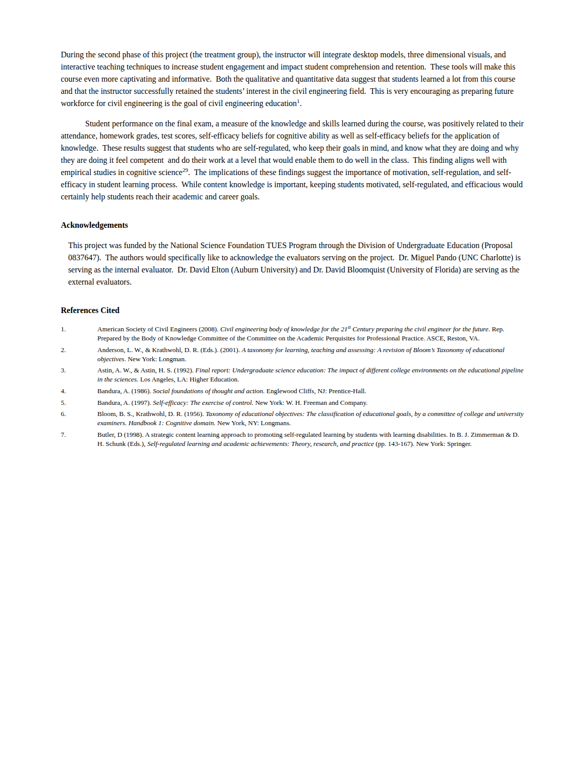During the second phase of this project (the treatment group), the instructor will integrate desktop models, three dimensional visuals, and interactive teaching techniques to increase student engagement and impact student comprehension and retention. These tools will make this course even more captivating and informative. Both the qualitative and quantitative data suggest that students learned a lot from this course and that the instructor successfully retained the students’ interest in the civil engineering field. This is very encouraging as preparing future workforce for civil engineering is the goal of civil engineering education1.
Student performance on the final exam, a measure of the knowledge and skills learned during the course, was positively related to their attendance, homework grades, test scores, self-efficacy beliefs for cognitive ability as well as self-efficacy beliefs for the application of knowledge. These results suggest that students who are self-regulated, who keep their goals in mind, and know what they are doing and why they are doing it feel competent and do their work at a level that would enable them to do well in the class. This finding aligns well with empirical studies in cognitive science29. The implications of these findings suggest the importance of motivation, self-regulation, and self-efficacy in student learning process. While content knowledge is important, keeping students motivated, self-regulated, and efficacious would certainly help students reach their academic and career goals.
Acknowledgements
This project was funded by the National Science Foundation TUES Program through the Division of Undergraduate Education (Proposal 0837647). The authors would specifically like to acknowledge the evaluators serving on the project. Dr. Miguel Pando (UNC Charlotte) is serving as the internal evaluator. Dr. David Elton (Auburn University) and Dr. David Bloomquist (University of Florida) are serving as the external evaluators.
References Cited
American Society of Civil Engineers (2008). Civil engineering body of knowledge for the 21st Century preparing the civil engineer for the future. Rep. Prepared by the Body of Knowledge Committee of the Committee on the Academic Perquisites for Professional Practice. ASCE, Reston, VA.
Anderson, L. W., & Krathwohl, D. R. (Eds.). (2001). A taxonomy for learning, teaching and assessing: A revision of Bloom’s Taxonomy of educational objectives. New York: Longman.
Astin, A. W., & Astin, H. S. (1992). Final report: Undergraduate science education: The impact of different college environments on the educational pipeline in the sciences. Los Angeles, LA: Higher Education.
Bandura, A. (1986). Social foundations of thought and action. Englewood Cliffs, NJ: Prentice-Hall.
Bandura, A. (1997). Self-efficacy: The exercise of control. New York: W. H. Freeman and Company.
Bloom, B. S., Krathwohl, D. R. (1956). Taxonomy of educational objectives: The classification of educational goals, by a committee of college and university examiners. Handbook 1: Cognitive domain. New York, NY: Longmans.
Butler, D (1998). A strategic content learning approach to promoting self-regulated learning by students with learning disabilities. In B. J. Zimmerman & D. H. Schunk (Eds.), Self-regulated learning and academic achievements: Theory, research, and practice (pp. 143-167). New York: Springer.